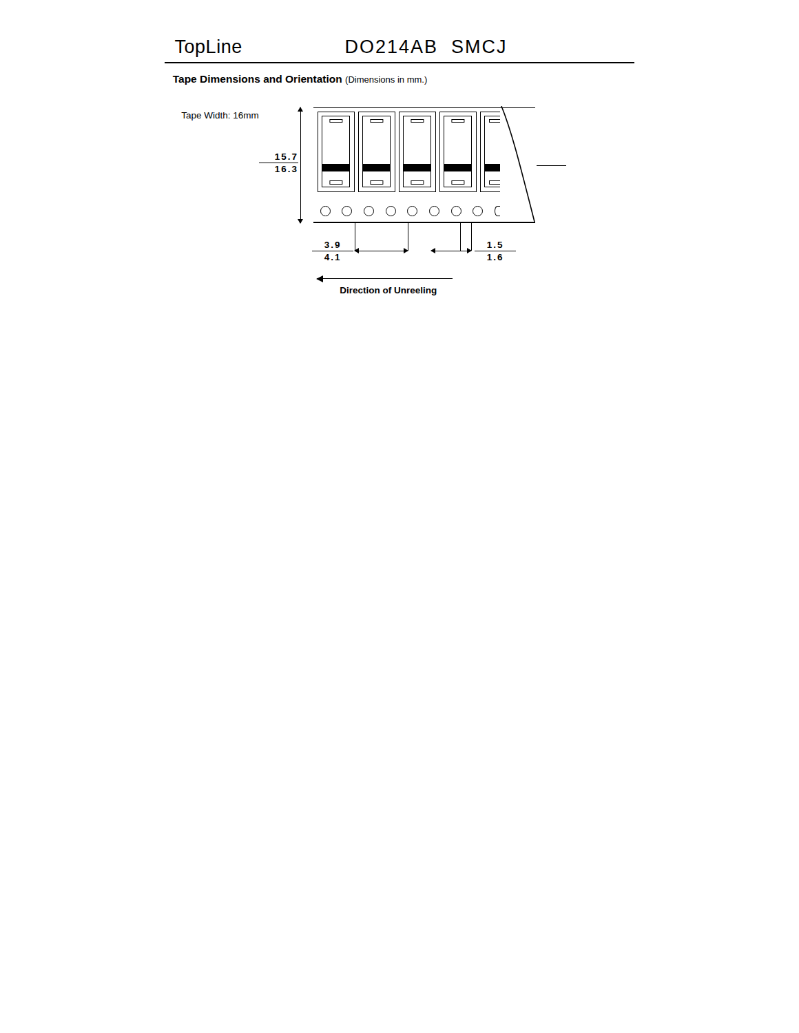TopLine
DO214AB SMCJ
Tape Dimensions and Orientation (Dimensions in mm.)
Tape Width: 16mm
15.7 16.3
3.9 4.1
1.5 1.6
Direction of Unreeling